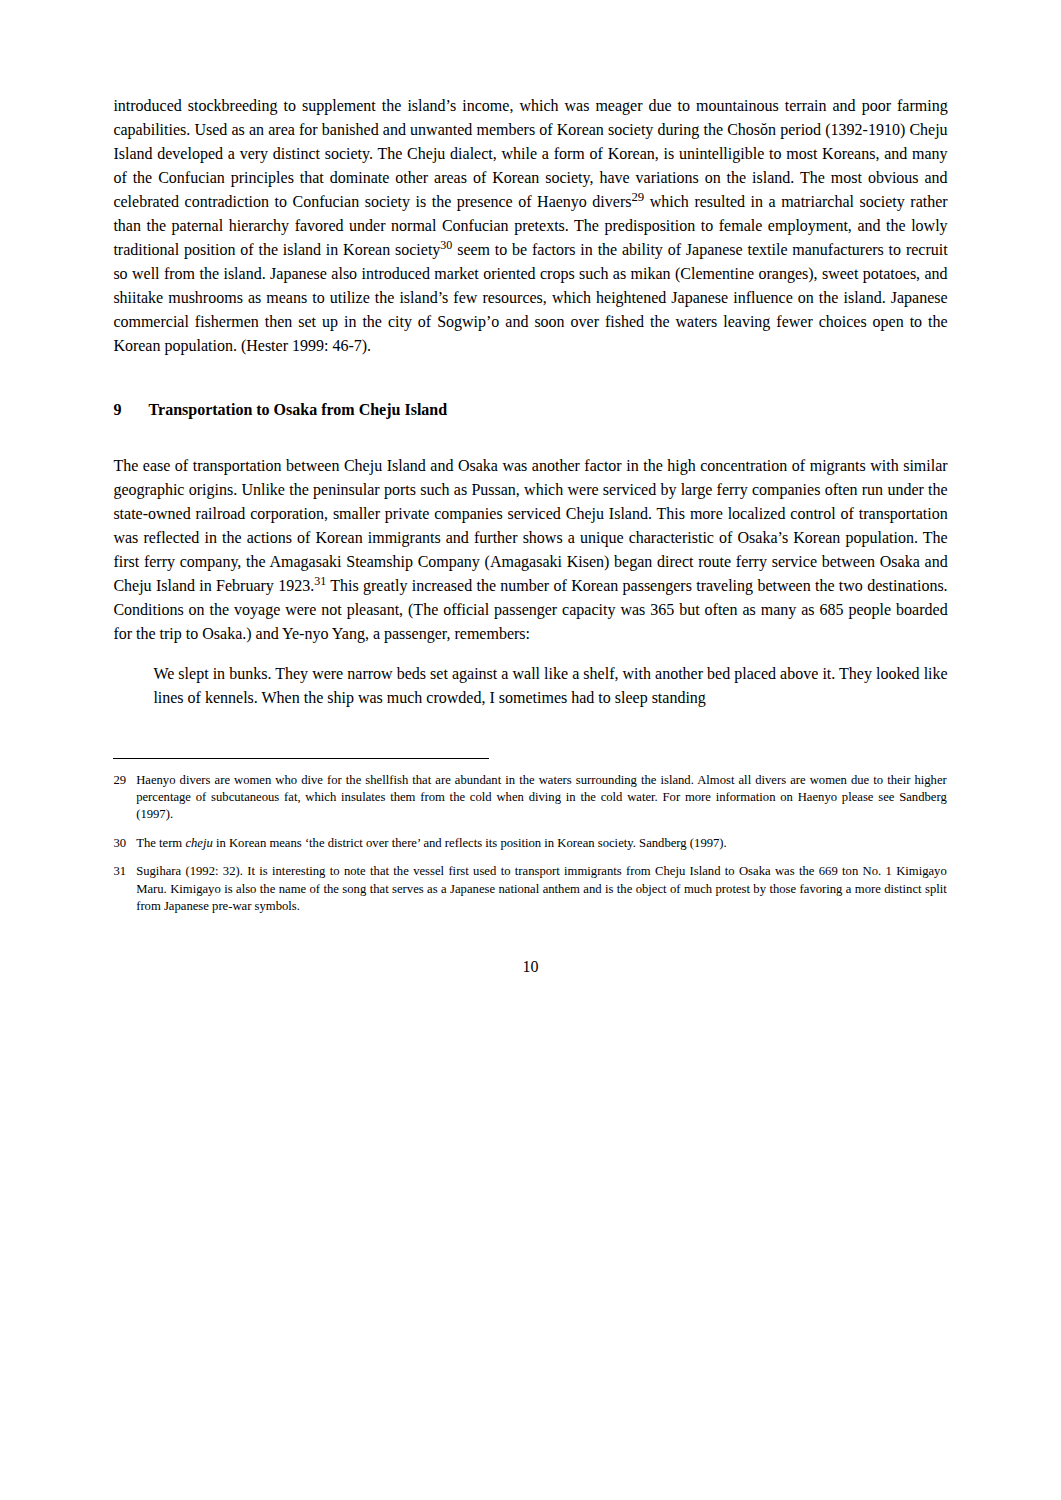introduced stockbreeding to supplement the island’s income, which was meager due to mountainous terrain and poor farming capabilities. Used as an area for banished and unwanted members of Korean society during the Chosŏn period (1392-1910) Cheju Island developed a very distinct society. The Cheju dialect, while a form of Korean, is unintelligible to most Koreans, and many of the Confucian principles that dominate other areas of Korean society, have variations on the island. The most obvious and celebrated contradiction to Confucian society is the presence of Haenyo divers29 which resulted in a matriarchal society rather than the paternal hierarchy favored under normal Confucian pretexts. The predisposition to female employment, and the lowly traditional position of the island in Korean society30 seem to be factors in the ability of Japanese textile manufacturers to recruit so well from the island. Japanese also introduced market oriented crops such as mikan (Clementine oranges), sweet potatoes, and shiitake mushrooms as means to utilize the island’s few resources, which heightened Japanese influence on the island. Japanese commercial fishermen then set up in the city of Sogwip’o and soon over fished the waters leaving fewer choices open to the Korean population. (Hester 1999: 46-7).
9 Transportation to Osaka from Cheju Island
The ease of transportation between Cheju Island and Osaka was another factor in the high concentration of migrants with similar geographic origins. Unlike the peninsular ports such as Pussan, which were serviced by large ferry companies often run under the state-owned railroad corporation, smaller private companies serviced Cheju Island. This more localized control of transportation was reflected in the actions of Korean immigrants and further shows a unique characteristic of Osaka’s Korean population. The first ferry company, the Amagasaki Steamship Company (Amagasaki Kisen) began direct route ferry service between Osaka and Cheju Island in February 1923.31 This greatly increased the number of Korean passengers traveling between the two destinations. Conditions on the voyage were not pleasant, (The official passenger capacity was 365 but often as many as 685 people boarded for the trip to Osaka.) and Ye-nyo Yang, a passenger, remembers:
We slept in bunks. They were narrow beds set against a wall like a shelf, with another bed placed above it. They looked like lines of kennels. When the ship was much crowded, I sometimes had to sleep standing
29 Haenyo divers are women who dive for the shellfish that are abundant in the waters surrounding the island. Almost all divers are women due to their higher percentage of subcutaneous fat, which insulates them from the cold when diving in the cold water. For more information on Haenyo please see Sandberg (1997).
30 The term cheju in Korean means ‘the district over there’ and reflects its position in Korean society. Sandberg (1997).
31 Sugihara (1992: 32). It is interesting to note that the vessel first used to transport immigrants from Cheju Island to Osaka was the 669 ton No. 1 Kimigayo Maru. Kimigayo is also the name of the song that serves as a Japanese national anthem and is the object of much protest by those favoring a more distinct split from Japanese pre-war symbols.
10